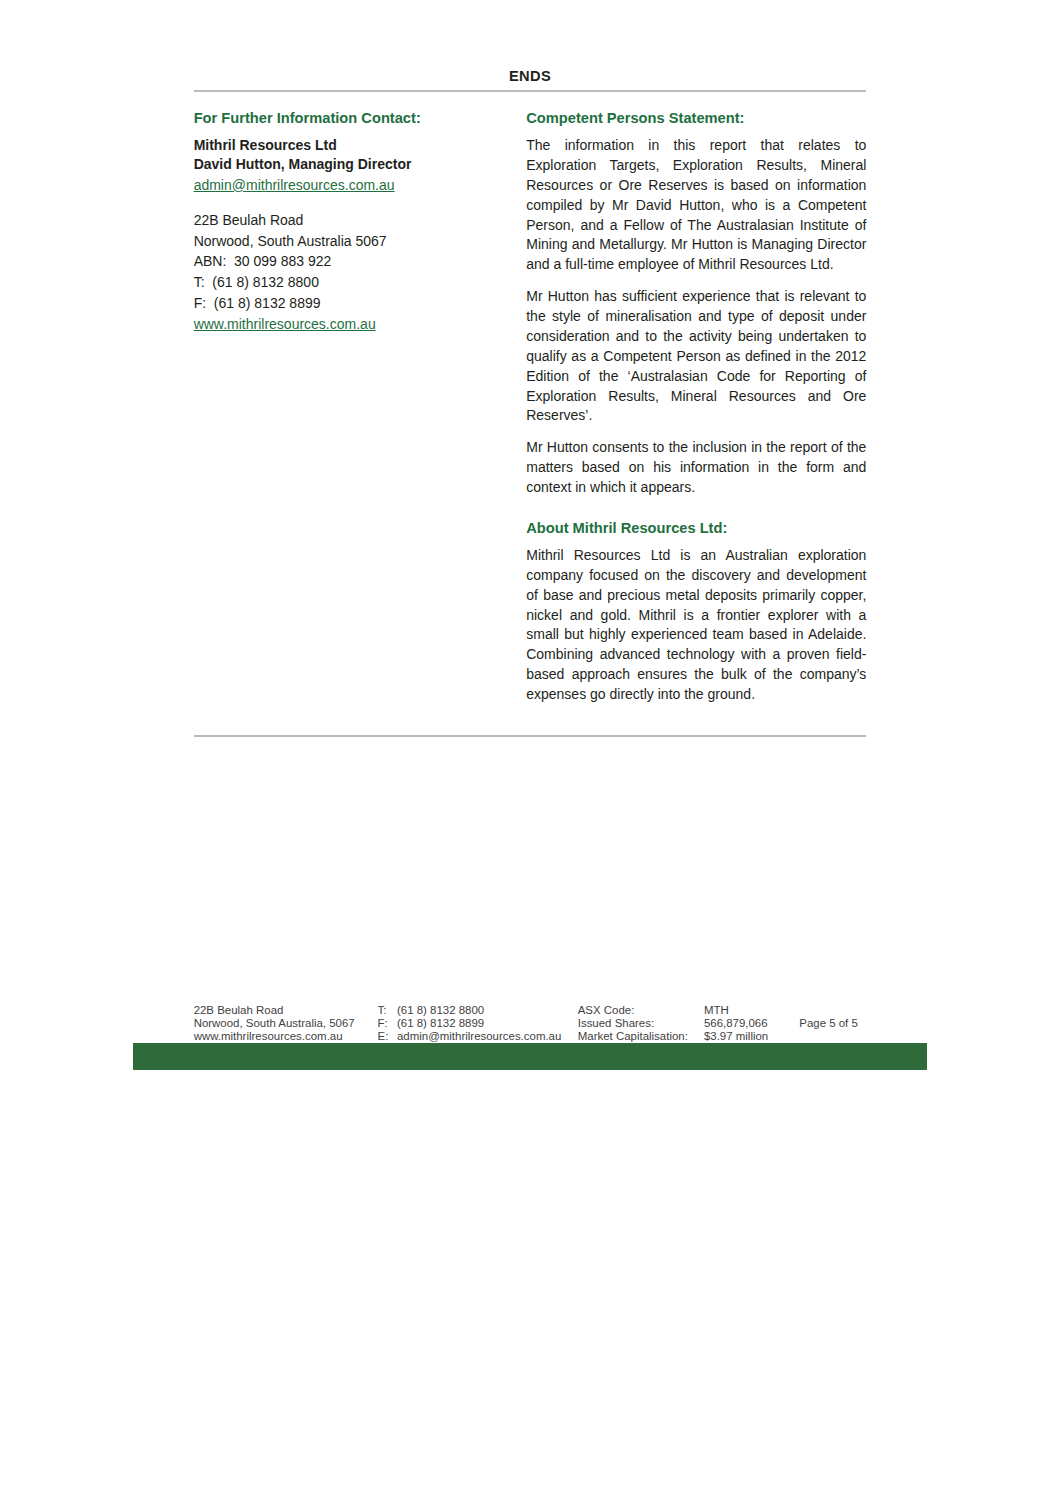For personal use only
ENDS
For Further Information Contact:
Mithril Resources Ltd
David Hutton, Managing Director
admin@mithrilresources.com.au
22B Beulah Road
Norwood, South Australia 5067
ABN: 30 099 883 922
T: (61 8) 8132 8800
F: (61 8) 8132 8899
www.mithrilresources.com.au
Competent Persons Statement:
The information in this report that relates to Exploration Targets, Exploration Results, Mineral Resources or Ore Reserves is based on information compiled by Mr David Hutton, who is a Competent Person, and a Fellow of The Australasian Institute of Mining and Metallurgy. Mr Hutton is Managing Director and a full-time employee of Mithril Resources Ltd.
Mr Hutton has sufficient experience that is relevant to the style of mineralisation and type of deposit under consideration and to the activity being undertaken to qualify as a Competent Person as defined in the 2012 Edition of the ‘Australasian Code for Reporting of Exploration Results, Mineral Resources and Ore Reserves’.
Mr Hutton consents to the inclusion in the report of the matters based on his information in the form and context in which it appears.
About Mithril Resources Ltd:
Mithril Resources Ltd is an Australian exploration company focused on the discovery and development of base and precious metal deposits primarily copper, nickel and gold. Mithril is a frontier explorer with a small but highly experienced team based in Adelaide. Combining advanced technology with a proven field-based approach ensures the bulk of the company’s expenses go directly into the ground.
| 22B Beulah Road | T: | (61 8) 8132 8800 | ASX Code: | MTH | |
| Norwood, South Australia, 5067 | F: | (61 8) 8132 8899 | Issued Shares: | 566,879,066 | Page 5 of 5 |
| www.mithrilresources.com.au | E: | admin@mithrilresources.com.au | Market Capitalisation: | $3.97 million | |